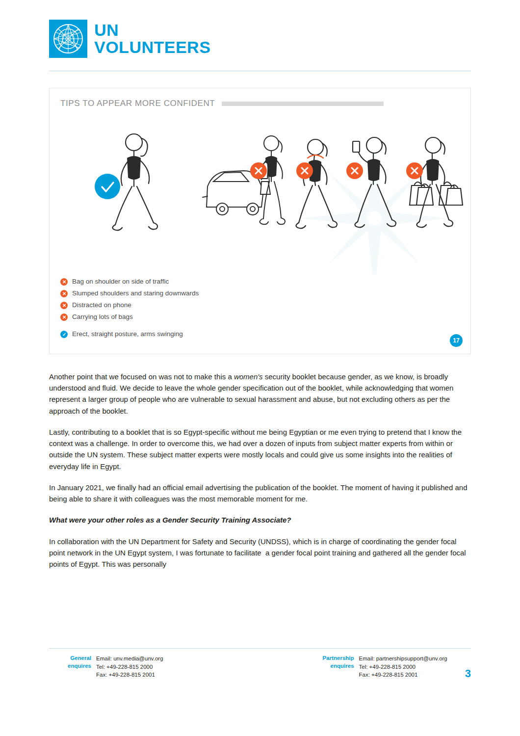UN VOLUNTEERS
TIPS TO APPEAR MORE CONFIDENT
✕Bag on shoulder on side of traffic
✕Slumped shoulders and staring downwards
✕Distracted on phone
✕Carrying lots of bags
✓Erect, straight posture, arms swinging
17
Another point that we focused on was not to make this a women's security booklet because gender, as we know, is broadly understood and fluid. We decide to leave the whole gender specification out of the booklet, while acknowledging that women represent a larger group of people who are vulnerable to sexual harassment and abuse, but not excluding others as per the approach of the booklet.
Lastly, contributing to a booklet that is so Egypt-specific without me being Egyptian or me even trying to pretend that I know the context was a challenge. In order to overcome this, we had over a dozen of inputs from subject matter experts from within or outside the UN system. These subject matter experts were mostly locals and could give us some insights into the realities of everyday life in Egypt.
In January 2021, we finally had an official email advertising the publication of the booklet. The moment of having it published and being able to share it with colleagues was the most memorable moment for me.
What were your other roles as a Gender Security Training Associate?
In collaboration with the UN Department for Safety and Security (UNDSS), which is in charge of coordinating the gender focal point network in the UN Egypt system, I was fortunate to facilitate a gender focal point training and gathered all the gender focal points of Egypt. This was personally
General
enquires
Email: unv.media@unv.org
Tel: +49-228-815 2000
Fax: +49-228-815 2001
Partnership
enquires
Email: partnershipsupport@unv.org
Tel: +49-228-815 2000
Fax: +49-228-815 2001
3